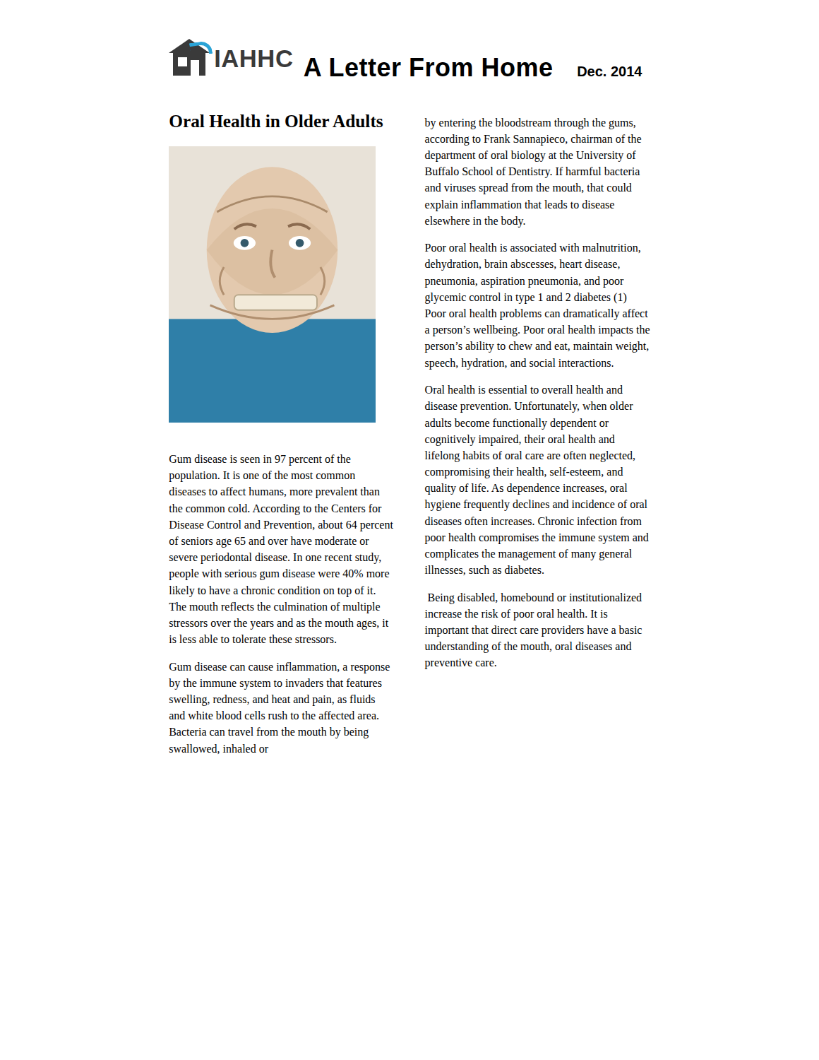IAHHC
A Letter From Home
Dec. 2014
Oral Health in Older Adults
Gum disease is seen in 97 percent of the population. It is one of the most common diseases to affect humans, more prevalent than the common cold. According to the Centers for Disease Control and Prevention, about 64 percent of seniors age 65 and over have moderate or severe periodontal disease. In one recent study, people with serious gum disease were 40% more likely to have a chronic condition on top of it. The mouth reflects the culmination of multiple stressors over the years and as the mouth ages, it is less able to tolerate these stressors.
Gum disease can cause inflammation, a response by the immune system to invaders that features swelling, redness, and heat and pain, as fluids and white blood cells rush to the affected area. Bacteria can travel from the mouth by being swallowed, inhaled or
by entering the bloodstream through the gums, according to Frank Sannapieco, chairman of the department of oral biology at the University of Buffalo School of Dentistry. If harmful bacteria and viruses spread from the mouth, that could explain inflammation that leads to disease elsewhere in the body.
Poor oral health is associated with malnutrition, dehydration, brain abscesses, heart disease, pneumonia, aspiration pneumonia, and poor glycemic control in type 1 and 2 diabetes (1) Poor oral health problems can dramatically affect a person’s wellbeing. Poor oral health impacts the person’s ability to chew and eat, maintain weight, speech, hydration, and social interactions.
Oral health is essential to overall health and disease prevention. Unfortunately, when older adults become functionally dependent or cognitively impaired, their oral health and lifelong habits of oral care are often neglected, compromising their health, self-esteem, and quality of life. As dependence increases, oral hygiene frequently declines and incidence of oral diseases often increases. Chronic infection from poor health compromises the immune system and complicates the management of many general illnesses, such as diabetes.
Being disabled, homebound or institutionalized increase the risk of poor oral health. It is important that direct care providers have a basic understanding of the mouth, oral diseases and preventive care.